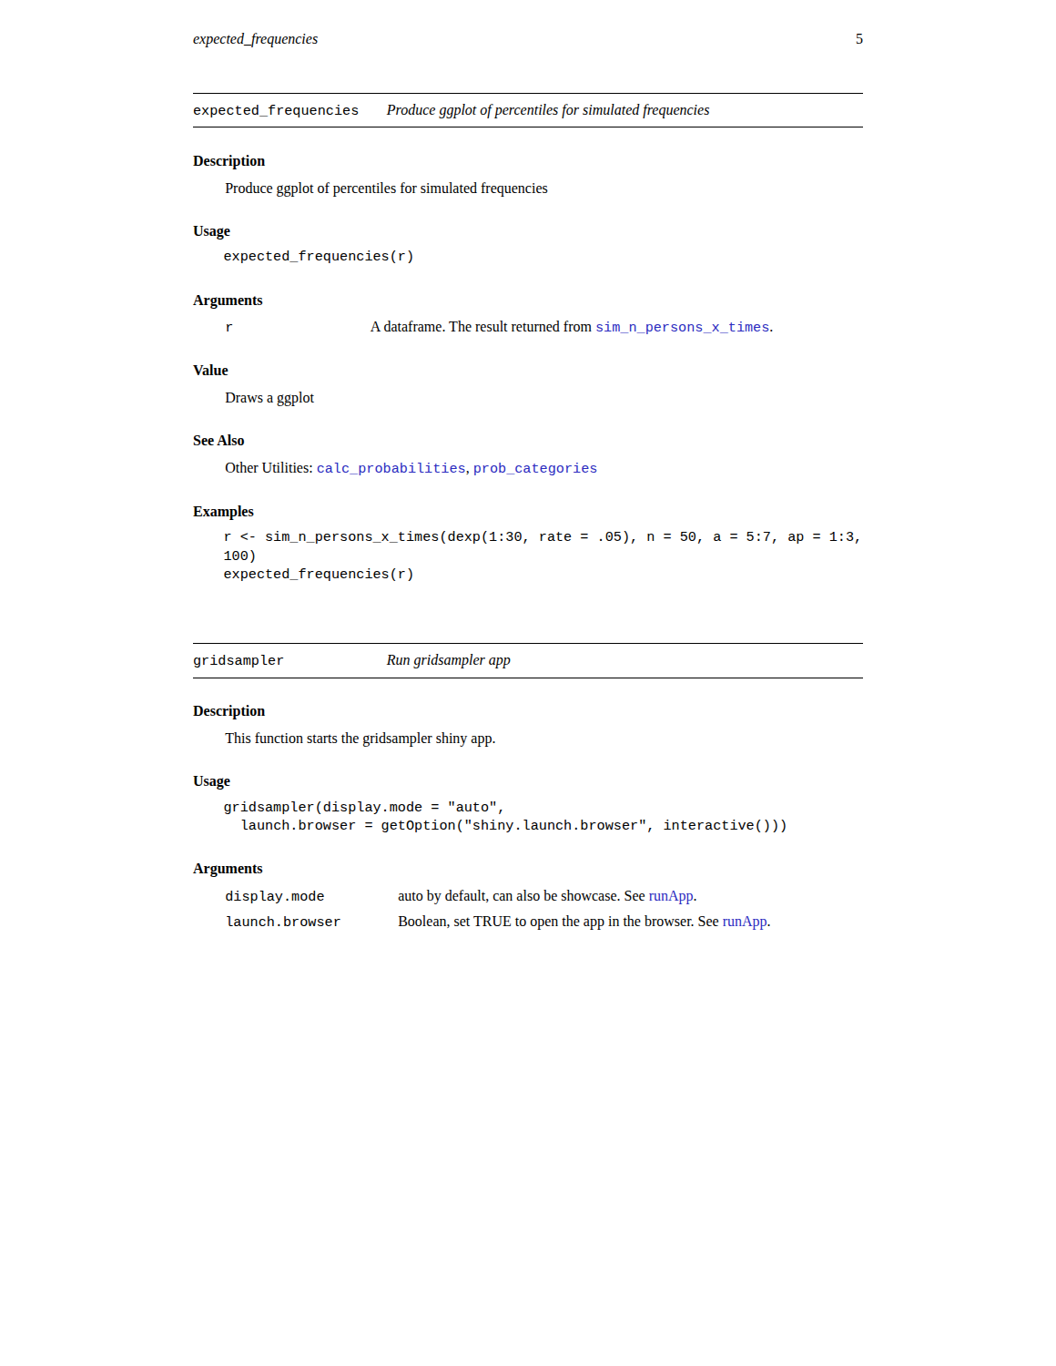expected_frequencies 5
expected_frequencies Produce ggplot of percentiles for simulated frequencies
Description
Produce ggplot of percentiles for simulated frequencies
Usage
expected_frequencies(r)
Arguments
r
A dataframe. The result returned from sim_n_persons_x_times.
Value
Draws a ggplot
See Also
Other Utilities: calc_probabilities, prob_categories
Examples
r <- sim_n_persons_x_times(dexp(1:30, rate = .05), n = 50, a = 5:7, ap = 1:3, 100)
expected_frequencies(r)
gridsampler Run gridsampler app
Description
This function starts the gridsampler shiny app.
Usage
gridsampler(display.mode = "auto",
  launch.browser = getOption("shiny.launch.browser", interactive()))
Arguments
display.mode
auto by default, can also be showcase. See runApp.
launch.browser
Boolean, set TRUE to open the app in the browser. See runApp.